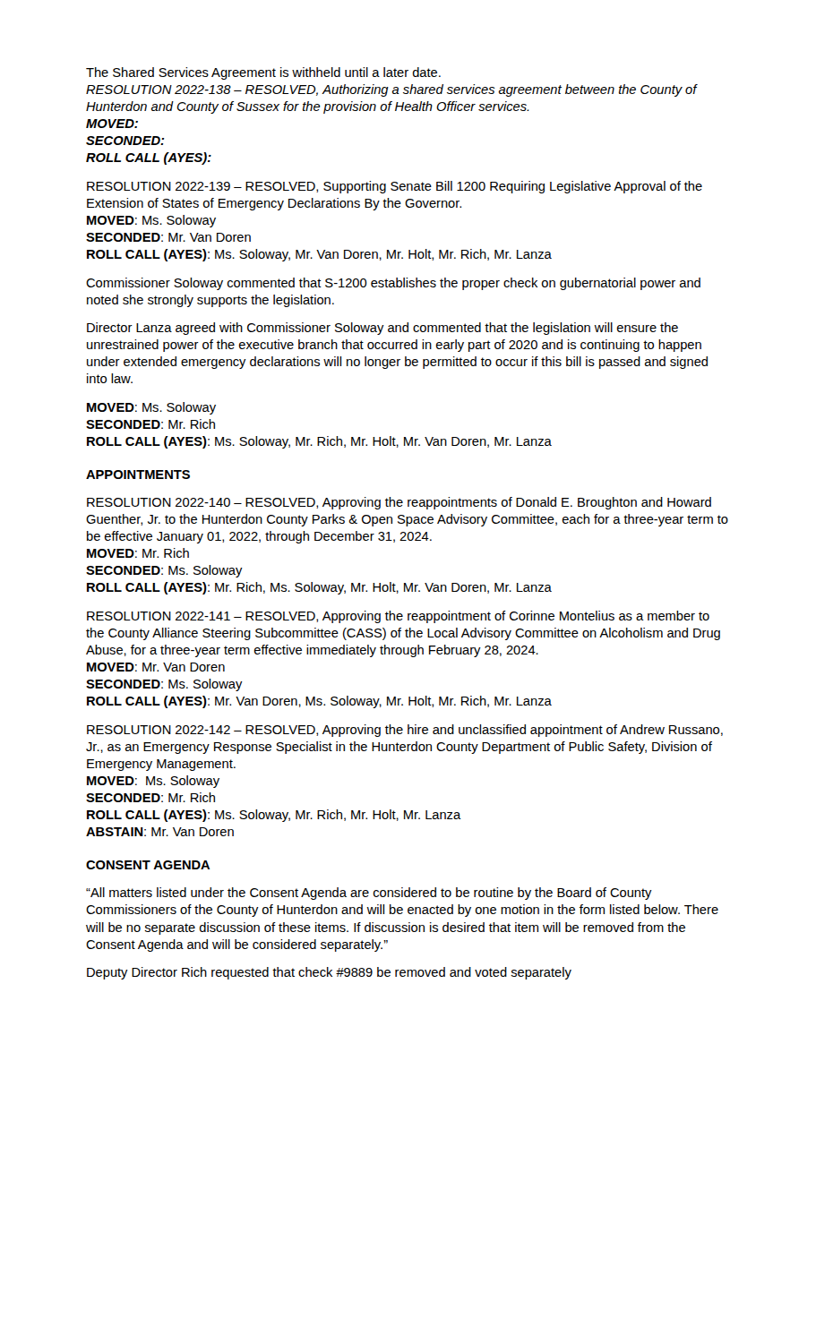The Shared Services Agreement is withheld until a later date.
RESOLUTION 2022-138 – RESOLVED, Authorizing a shared services agreement between the County of Hunterdon and County of Sussex for the provision of Health Officer services.
MOVED:
SECONDED:
ROLL CALL (AYES):
RESOLUTION 2022-139 – RESOLVED, Supporting Senate Bill 1200 Requiring Legislative Approval of the Extension of States of Emergency Declarations By the Governor.
MOVED: Ms. Soloway
SECONDED: Mr. Van Doren
ROLL CALL (AYES): Ms. Soloway, Mr. Van Doren, Mr. Holt, Mr. Rich, Mr. Lanza
Commissioner Soloway commented that S-1200 establishes the proper check on gubernatorial power and noted she strongly supports the legislation.
Director Lanza agreed with Commissioner Soloway and commented that the legislation will ensure the unrestrained power of the executive branch that occurred in early part of 2020 and is continuing to happen under extended emergency declarations will no longer be permitted to occur if this bill is passed and signed into law.
MOVED: Ms. Soloway
SECONDED: Mr. Rich
ROLL CALL (AYES): Ms. Soloway, Mr. Rich, Mr. Holt, Mr. Van Doren, Mr. Lanza
APPOINTMENTS
RESOLUTION 2022-140 – RESOLVED, Approving the reappointments of Donald E. Broughton and Howard Guenther, Jr. to the Hunterdon County Parks & Open Space Advisory Committee, each for a three-year term to be effective January 01, 2022, through December 31, 2024.
MOVED: Mr. Rich
SECONDED: Ms. Soloway
ROLL CALL (AYES): Mr. Rich, Ms. Soloway, Mr. Holt, Mr. Van Doren, Mr. Lanza
RESOLUTION 2022-141 – RESOLVED, Approving the reappointment of Corinne Montelius as a member to the County Alliance Steering Subcommittee (CASS) of the Local Advisory Committee on Alcoholism and Drug Abuse, for a three-year term effective immediately through February 28, 2024.
MOVED: Mr. Van Doren
SECONDED: Ms. Soloway
ROLL CALL (AYES): Mr. Van Doren, Ms. Soloway, Mr. Holt, Mr. Rich, Mr. Lanza
RESOLUTION 2022-142 – RESOLVED, Approving the hire and unclassified appointment of Andrew Russano, Jr., as an Emergency Response Specialist in the Hunterdon County Department of Public Safety, Division of Emergency Management.
MOVED: Ms. Soloway
SECONDED: Mr. Rich
ROLL CALL (AYES): Ms. Soloway, Mr. Rich, Mr. Holt, Mr. Lanza
ABSTAIN: Mr. Van Doren
CONSENT AGENDA
“All matters listed under the Consent Agenda are considered to be routine by the Board of County Commissioners of the County of Hunterdon and will be enacted by one motion in the form listed below. There will be no separate discussion of these items. If discussion is desired that item will be removed from the Consent Agenda and will be considered separately.”
Deputy Director Rich requested that check #9889 be removed and voted separately